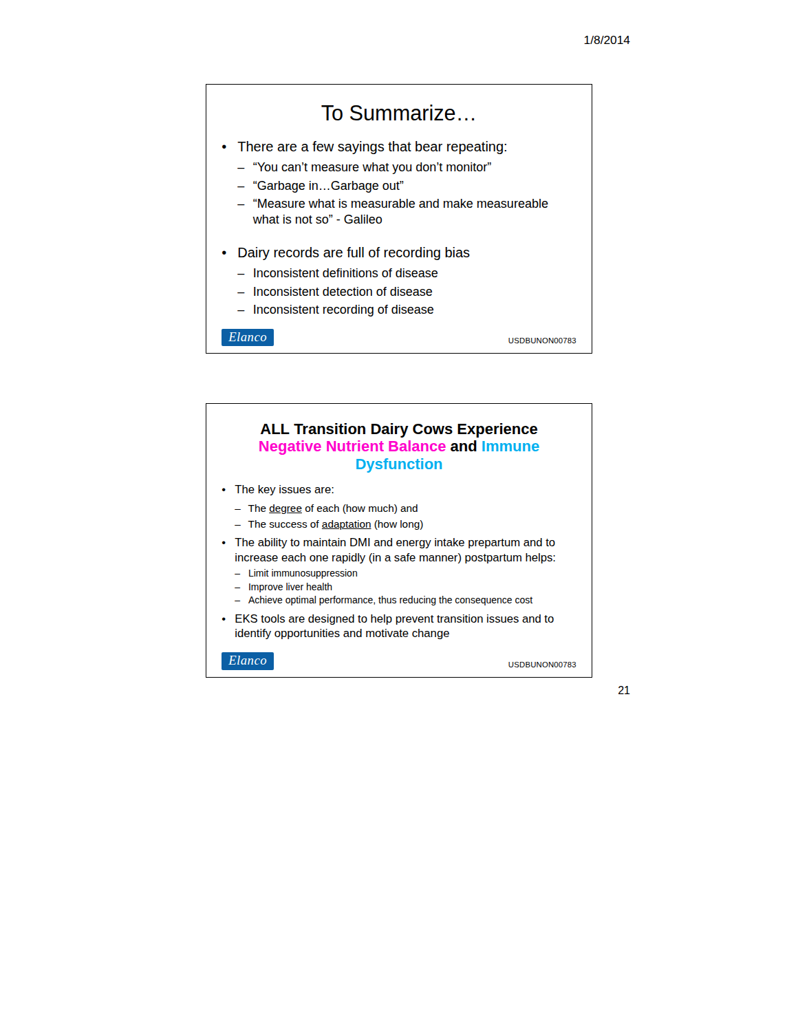1/8/2014
To Summarize…
There are a few sayings that bear repeating:
“You can’t measure what you don’t monitor”
“Garbage in…Garbage out”
“Measure what is measurable and make measureable what is not so” - Galileo
Dairy records are full of recording bias
Inconsistent definitions of disease
Inconsistent detection of disease
Inconsistent recording of disease
Elanco USDBUNON00783
ALL Transition Dairy Cows Experience
Negative Nutrient Balance and Immune Dysfunction
The key issues are:
The degree of each (how much) and
The success of adaptation (how long)
The ability to maintain DMI and energy intake prepartum and to increase each one rapidly (in a safe manner) postpartum helps:
Limit immunosuppression
Improve liver health
Achieve optimal performance, thus reducing the consequence cost
EKS tools are designed to help prevent transition issues and to identify opportunities and motivate change
Elanco USDBUNON00783
21